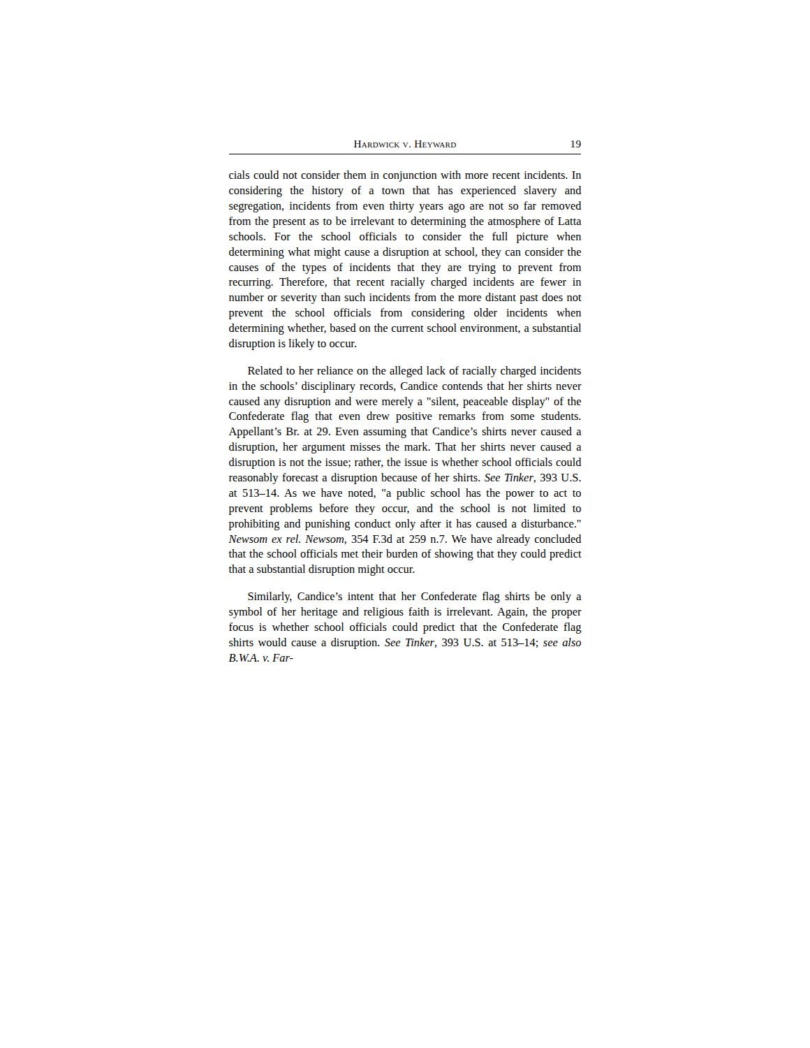Hardwick v. Heyward 19
cials could not consider them in conjunction with more recent incidents. In considering the history of a town that has experienced slavery and segregation, incidents from even thirty years ago are not so far removed from the present as to be irrelevant to determining the atmosphere of Latta schools. For the school officials to consider the full picture when determining what might cause a disruption at school, they can consider the causes of the types of incidents that they are trying to prevent from recurring. Therefore, that recent racially charged incidents are fewer in number or severity than such incidents from the more distant past does not prevent the school officials from considering older incidents when determining whether, based on the current school environment, a substantial disruption is likely to occur.
Related to her reliance on the alleged lack of racially charged incidents in the schools’ disciplinary records, Candice contends that her shirts never caused any disruption and were merely a "silent, peaceable display" of the Confederate flag that even drew positive remarks from some students. Appellant’s Br. at 29. Even assuming that Candice’s shirts never caused a disruption, her argument misses the mark. That her shirts never caused a disruption is not the issue; rather, the issue is whether school officials could reasonably forecast a disruption because of her shirts. See Tinker, 393 U.S. at 513–14. As we have noted, "a public school has the power to act to prevent problems before they occur, and the school is not limited to prohibiting and punishing conduct only after it has caused a disturbance." Newsom ex rel. Newsom, 354 F.3d at 259 n.7. We have already concluded that the school officials met their burden of showing that they could predict that a substantial disruption might occur.
Similarly, Candice’s intent that her Confederate flag shirts be only a symbol of her heritage and religious faith is irrelevant. Again, the proper focus is whether school officials could predict that the Confederate flag shirts would cause a disruption. See Tinker, 393 U.S. at 513–14; see also B.W.A. v. Far-